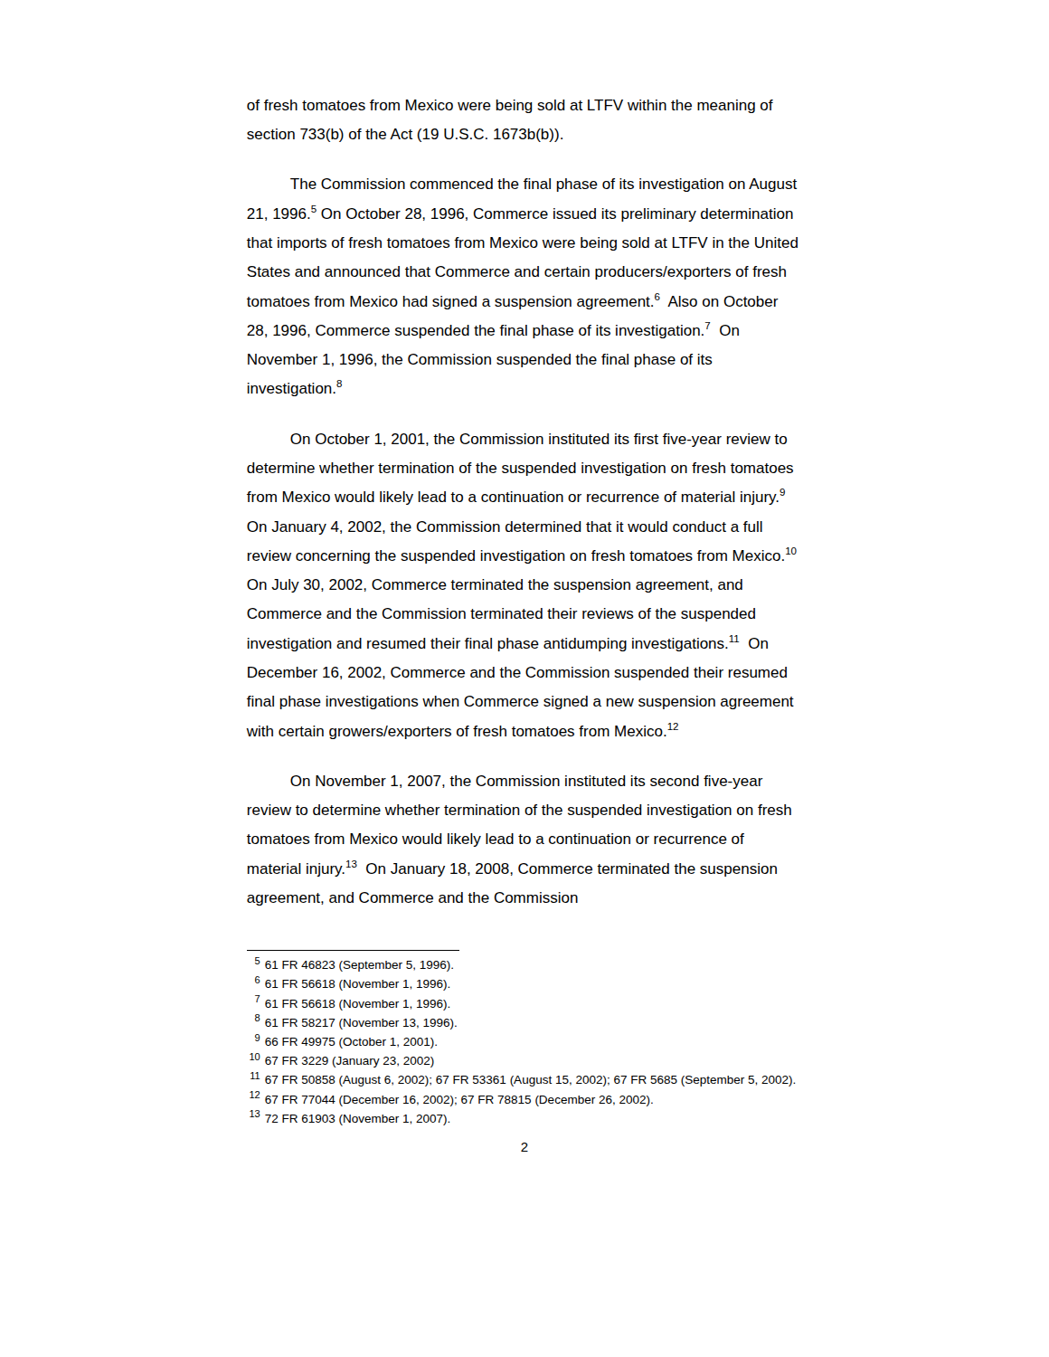of fresh tomatoes from Mexico were being sold at LTFV within the meaning of section 733(b) of the Act (19 U.S.C. 1673b(b)).
The Commission commenced the final phase of its investigation on August 21, 1996.5 On October 28, 1996, Commerce issued its preliminary determination that imports of fresh tomatoes from Mexico were being sold at LTFV in the United States and announced that Commerce and certain producers/exporters of fresh tomatoes from Mexico had signed a suspension agreement.6 Also on October 28, 1996, Commerce suspended the final phase of its investigation.7 On November 1, 1996, the Commission suspended the final phase of its investigation.8
On October 1, 2001, the Commission instituted its first five-year review to determine whether termination of the suspended investigation on fresh tomatoes from Mexico would likely lead to a continuation or recurrence of material injury.9 On January 4, 2002, the Commission determined that it would conduct a full review concerning the suspended investigation on fresh tomatoes from Mexico.10 On July 30, 2002, Commerce terminated the suspension agreement, and Commerce and the Commission terminated their reviews of the suspended investigation and resumed their final phase antidumping investigations.11 On December 16, 2002, Commerce and the Commission suspended their resumed final phase investigations when Commerce signed a new suspension agreement with certain growers/exporters of fresh tomatoes from Mexico.12
On November 1, 2007, the Commission instituted its second five-year review to determine whether termination of the suspended investigation on fresh tomatoes from Mexico would likely lead to a continuation or recurrence of material injury.13 On January 18, 2008, Commerce terminated the suspension agreement, and Commerce and the Commission
561 FR 46823 (September 5, 1996).
661 FR 56618 (November 1, 1996).
761 FR 56618 (November 1, 1996).
861 FR 58217 (November 13, 1996).
966 FR 49975 (October 1, 2001).
1067 FR 3229 (January 23, 2002)
1167 FR 50858 (August 6, 2002); 67 FR 53361 (August 15, 2002); 67 FR 5685 (September 5, 2002).
1267 FR 77044 (December 16, 2002); 67 FR 78815 (December 26, 2002).
1372 FR 61903 (November 1, 2007).
2